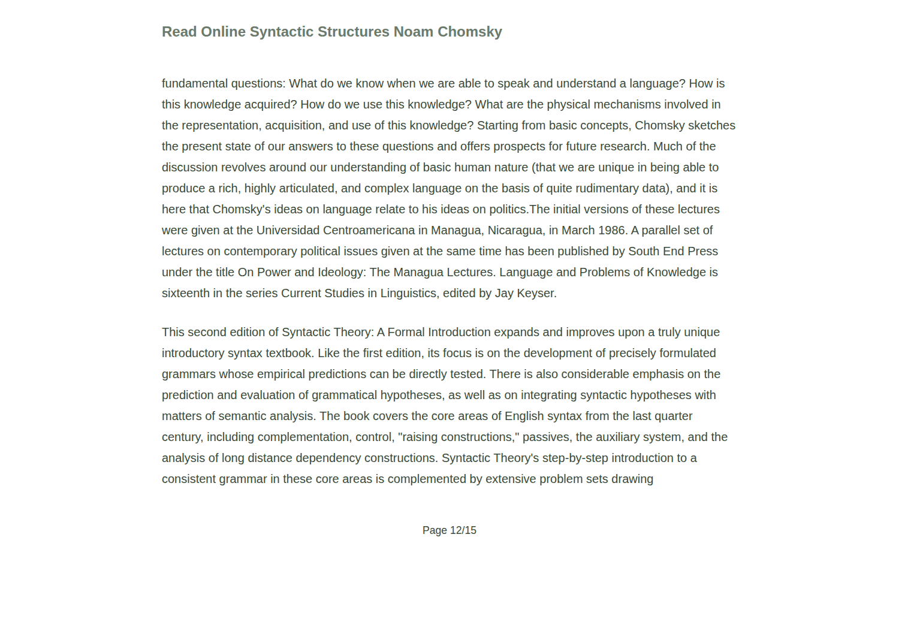Read Online Syntactic Structures Noam Chomsky
fundamental questions: What do we know when we are able to speak and understand a language? How is this knowledge acquired? How do we use this knowledge? What are the physical mechanisms involved in the representation, acquisition, and use of this knowledge? Starting from basic concepts, Chomsky sketches the present state of our answers to these questions and offers prospects for future research. Much of the discussion revolves around our understanding of basic human nature (that we are unique in being able to produce a rich, highly articulated, and complex language on the basis of quite rudimentary data), and it is here that Chomsky's ideas on language relate to his ideas on politics.The initial versions of these lectures were given at the Universidad Centroamericana in Managua, Nicaragua, in March 1986. A parallel set of lectures on contemporary political issues given at the same time has been published by South End Press under the title On Power and Ideology: The Managua Lectures. Language and Problems of Knowledge is sixteenth in the series Current Studies in Linguistics, edited by Jay Keyser.
This second edition of Syntactic Theory: A Formal Introduction expands and improves upon a truly unique introductory syntax textbook. Like the first edition, its focus is on the development of precisely formulated grammars whose empirical predictions can be directly tested. There is also considerable emphasis on the prediction and evaluation of grammatical hypotheses, as well as on integrating syntactic hypotheses with matters of semantic analysis. The book covers the core areas of English syntax from the last quarter century, including complementation, control, "raising constructions," passives, the auxiliary system, and the analysis of long distance dependency constructions. Syntactic Theory's step-by-step introduction to a consistent grammar in these core areas is complemented by extensive problem sets drawing
Page 12/15